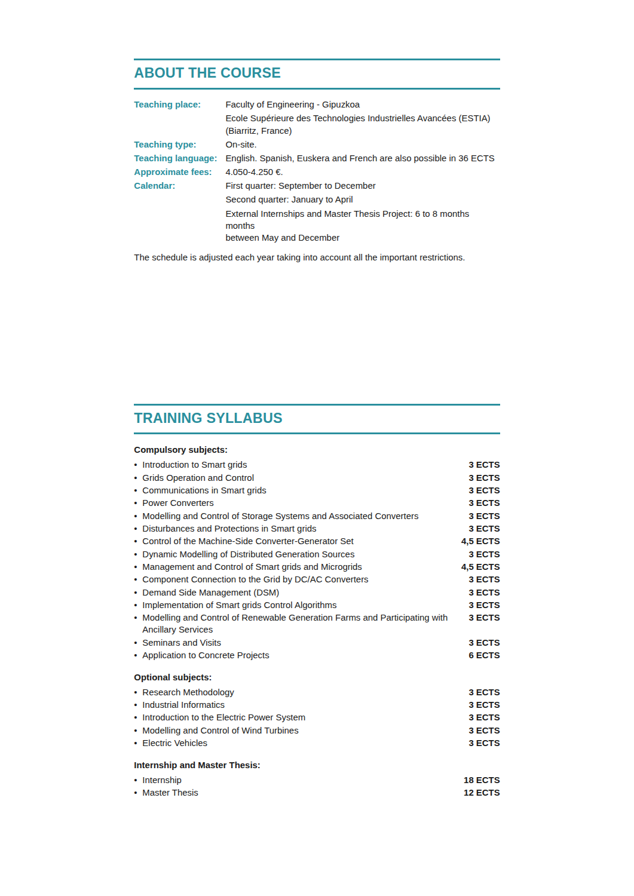About the course
| Teaching place: | Faculty of Engineering - Gipuzkoa |
| | Ecole Supérieure des Technologies Industrielles Avancées (ESTIA) (Biarritz, France) |
| Teaching type: | On-site. |
| Teaching language: | English. Spanish, Euskera and French are also possible in 36 ECTS |
| Approximate fees: | 4.050-4.250 €. |
| Calendar: | First quarter: September to December |
| | Second quarter: January to April |
| | External Internships and Master Thesis Project: 6 to 8 months months between May and December |
The schedule is adjusted each year taking into account all the important restrictions.
Training syllabus
Compulsory subjects:
•Introduction to Smart grids 3 ECTS
•Grids Operation and Control 3 ECTS
•Communications in Smart grids 3 ECTS
•Power Converters 3 ECTS
•Modelling and Control of Storage Systems and Associated Converters 3 ECTS
•Disturbances and Protections in Smart grids 3 ECTS
•Control of the Machine-Side Converter-Generator Set 4,5 ECTS
•Dynamic Modelling of Distributed Generation Sources 3 ECTS
•Management and Control of Smart grids and Microgrids 4,5 ECTS
•Component Connection to the Grid by DC/AC Converters 3 ECTS
•Demand Side Management (DSM) 3 ECTS
•Implementation of Smart grids Control Algorithms 3 ECTS
•Modelling and Control of Renewable Generation Farms and Participating with Ancillary Services 3 ECTS
•Seminars and Visits 3 ECTS
•Application to Concrete Projects 6 ECTS
Optional subjects:
•Research Methodology 3 ECTS
•Industrial Informatics 3 ECTS
•Introduction to the Electric Power System 3 ECTS
•Modelling and Control of Wind Turbines 3 ECTS
•Electric Vehicles 3 ECTS
Internship and Master Thesis:
•Internship 18 ECTS
•Master Thesis 12 ECTS